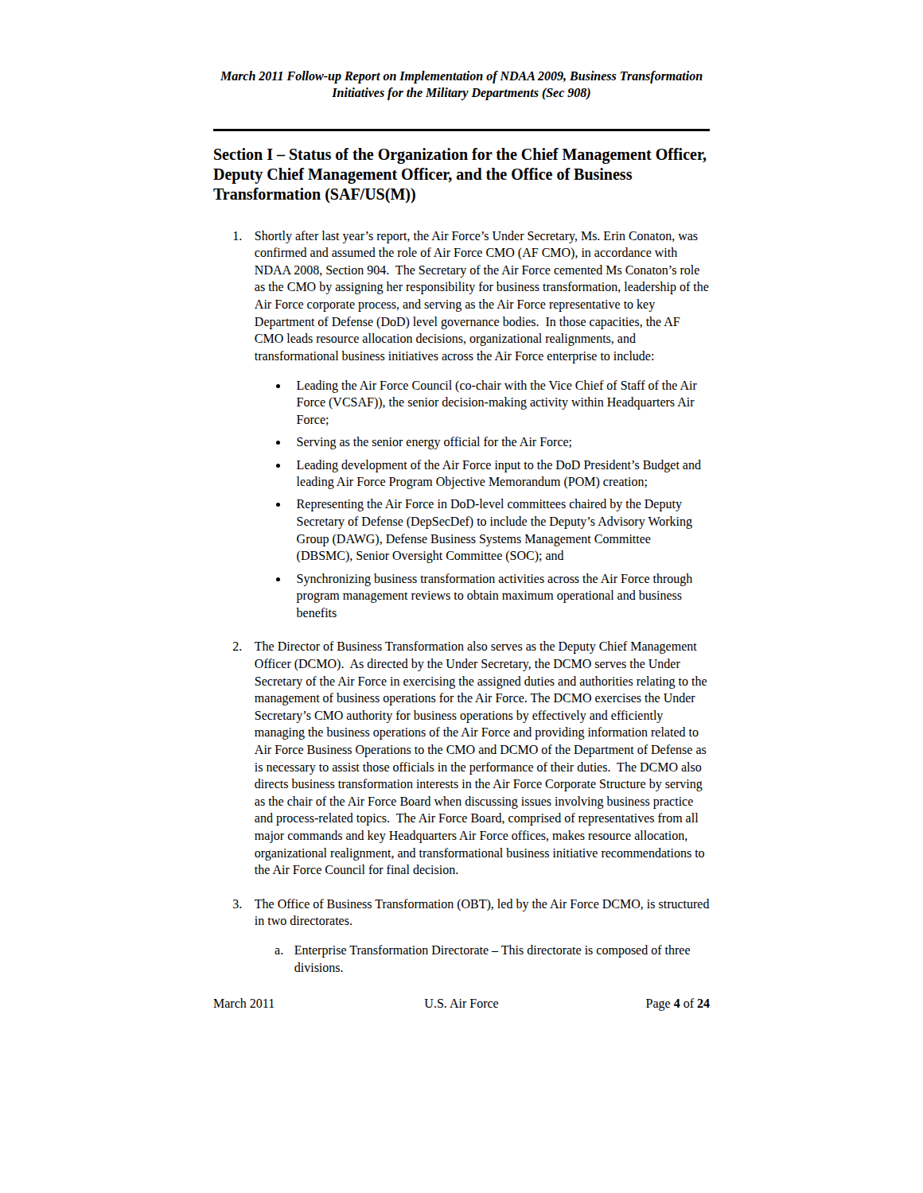March 2011 Follow-up Report on Implementation of NDAA 2009, Business Transformation
Initiatives for the Military Departments (Sec 908)
Section I – Status of the Organization for the Chief Management Officer, Deputy Chief Management Officer, and the Office of Business Transformation (SAF/US(M))
Shortly after last year’s report, the Air Force’s Under Secretary, Ms. Erin Conaton, was confirmed and assumed the role of Air Force CMO (AF CMO), in accordance with NDAA 2008, Section 904. The Secretary of the Air Force cemented Ms Conaton’s role as the CMO by assigning her responsibility for business transformation, leadership of the Air Force corporate process, and serving as the Air Force representative to key Department of Defense (DoD) level governance bodies. In those capacities, the AF CMO leads resource allocation decisions, organizational realignments, and transformational business initiatives across the Air Force enterprise to include:
Leading the Air Force Council (co-chair with the Vice Chief of Staff of the Air Force (VCSAF)), the senior decision-making activity within Headquarters Air Force;
Serving as the senior energy official for the Air Force;
Leading development of the Air Force input to the DoD President’s Budget and leading Air Force Program Objective Memorandum (POM) creation;
Representing the Air Force in DoD-level committees chaired by the Deputy Secretary of Defense (DepSecDef) to include the Deputy’s Advisory Working Group (DAWG), Defense Business Systems Management Committee (DBSMC), Senior Oversight Committee (SOC); and
Synchronizing business transformation activities across the Air Force through program management reviews to obtain maximum operational and business benefits
The Director of Business Transformation also serves as the Deputy Chief Management Officer (DCMO). As directed by the Under Secretary, the DCMO serves the Under Secretary of the Air Force in exercising the assigned duties and authorities relating to the management of business operations for the Air Force. The DCMO exercises the Under Secretary’s CMO authority for business operations by effectively and efficiently managing the business operations of the Air Force and providing information related to Air Force Business Operations to the CMO and DCMO of the Department of Defense as is necessary to assist those officials in the performance of their duties. The DCMO also directs business transformation interests in the Air Force Corporate Structure by serving as the chair of the Air Force Board when discussing issues involving business practice and process-related topics. The Air Force Board, comprised of representatives from all major commands and key Headquarters Air Force offices, makes resource allocation, organizational realignment, and transformational business initiative recommendations to the Air Force Council for final decision.
The Office of Business Transformation (OBT), led by the Air Force DCMO, is structured in two directorates.
Enterprise Transformation Directorate – This directorate is composed of three divisions.
March 2011 U.S. Air Force Page 4 of 24